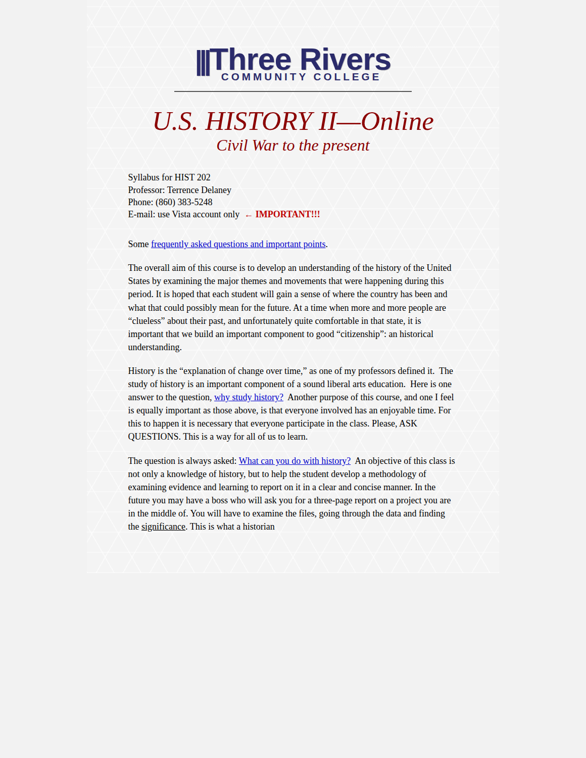|||Three Rivers
COMMUNITY COLLEGE
U.S. HISTORY II—Online
Civil War to the present
Syllabus for HIST 202
Professor: Terrence Delaney
Phone: (860) 383-5248
E-mail: use Vista account only ← IMPORTANT!!!
Some frequently asked questions and important points.
The overall aim of this course is to develop an understanding of the history of the United States by examining the major themes and movements that were happening during this period. It is hoped that each student will gain a sense of where the country has been and what that could possibly mean for the future. At a time when more and more people are “clueless” about their past, and unfortunately quite comfortable in that state, it is important that we build an important component to good “citizenship”: an historical understanding.
History is the “explanation of change over time,” as one of my professors defined it. The study of history is an important component of a sound liberal arts education. Here is one answer to the question, why study history? Another purpose of this course, and one I feel is equally important as those above, is that everyone involved has an enjoyable time. For this to happen it is necessary that everyone participate in the class. Please, ASK QUESTIONS. This is a way for all of us to learn.
The question is always asked: What can you do with history? An objective of this class is not only a knowledge of history, but to help the student develop a methodology of examining evidence and learning to report on it in a clear and concise manner. In the future you may have a boss who will ask you for a three-page report on a project you are in the middle of. You will have to examine the files, going through the data and finding the significance. This is what a historian